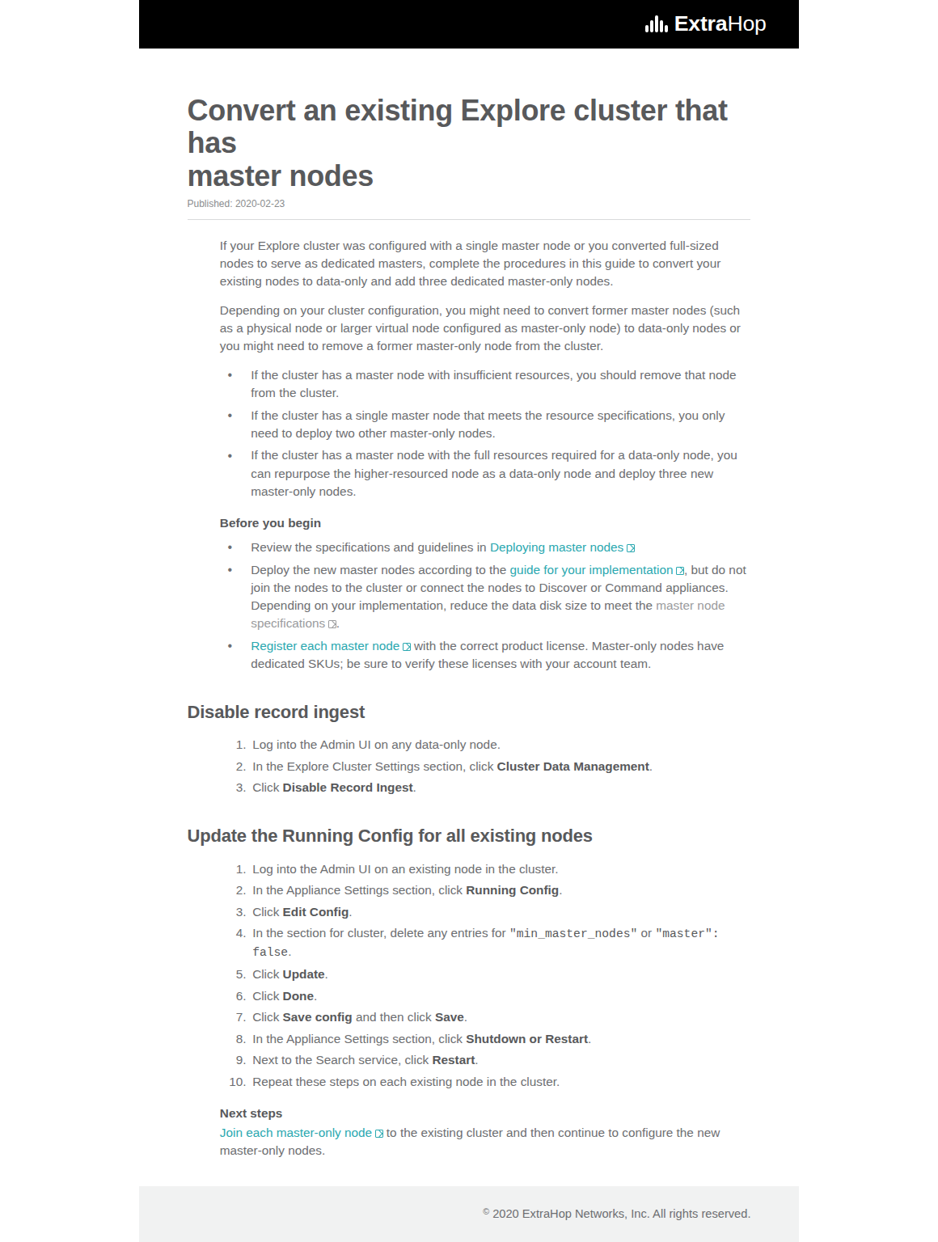ExtraHop
Convert an existing Explore cluster that has
master nodes
Published: 2020-02-23
If your Explore cluster was configured with a single master node or you converted full-sized nodes to serve as dedicated masters, complete the procedures in this guide to convert your existing nodes to data-only and add three dedicated master-only nodes.
Depending on your cluster configuration, you might need to convert former master nodes (such as a physical node or larger virtual node configured as master-only node) to data-only nodes or you might need to remove a former master-only node from the cluster.
If the cluster has a master node with insufficient resources, you should remove that node from the cluster.
If the cluster has a single master node that meets the resource specifications, you only need to deploy two other master-only nodes.
If the cluster has a master node with the full resources required for a data-only node, you can repurpose the higher-resourced node as a data-only node and deploy three new master-only nodes.
Before you begin
Review the specifications and guidelines in Deploying master nodes
Deploy the new master nodes according to the guide for your implementation, but do not join the nodes to the cluster or connect the nodes to Discover or Command appliances. Depending on your implementation, reduce the data disk size to meet the master node specifications.
Register each master node with the correct product license. Master-only nodes have dedicated SKUs; be sure to verify these licenses with your account team.
Disable record ingest
Log into the Admin UI on any data-only node.
In the Explore Cluster Settings section, click Cluster Data Management.
Click Disable Record Ingest.
Update the Running Config for all existing nodes
Log into the Admin UI on an existing node in the cluster.
In the Appliance Settings section, click Running Config.
Click Edit Config.
In the section for cluster, delete any entries for "min_master_nodes" or "master": false.
Click Update.
Click Done.
Click Save config and then click Save.
In the Appliance Settings section, click Shutdown or Restart.
Next to the Search service, click Restart.
Repeat these steps on each existing node in the cluster.
Next steps
Join each master-only node to the existing cluster and then continue to configure the new master-only nodes.
© 2020 ExtraHop Networks, Inc. All rights reserved.